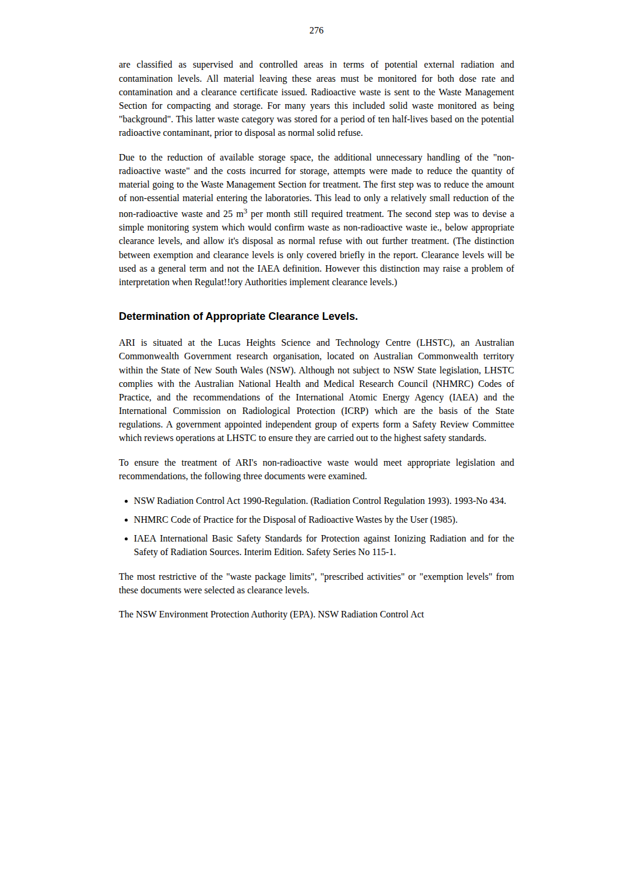276
are classified as supervised and controlled areas in terms of potential external radiation and contamination levels. All material leaving these areas must be monitored for both dose rate and contamination and a clearance certificate issued. Radioactive waste is sent to the Waste Management Section for compacting and storage. For many years this included solid waste monitored as being "background". This latter waste category was stored for a period of ten half-lives based on the potential radioactive contaminant, prior to disposal as normal solid refuse.
Due to the reduction of available storage space, the additional unnecessary handling of the "non-radioactive waste" and the costs incurred for storage, attempts were made to reduce the quantity of material going to the Waste Management Section for treatment. The first step was to reduce the amount of non-essential material entering the laboratories. This lead to only a relatively small reduction of the non-radioactive waste and 25 m3 per month still required treatment. The second step was to devise a simple monitoring system which would confirm waste as non-radioactive waste ie., below appropriate clearance levels, and allow it's disposal as normal refuse with out further treatment. (The distinction between exemption and clearance levels is only covered briefly in the report. Clearance levels will be used as a general term and not the IAEA definition. However this distinction may raise a problem of interpretation when Regulat!!ory Authorities implement clearance levels.)
Determination of Appropriate Clearance Levels.
ARI is situated at the Lucas Heights Science and Technology Centre (LHSTC), an Australian Commonwealth Government research organisation, located on Australian Commonwealth territory within the State of New South Wales (NSW). Although not subject to NSW State legislation, LHSTC complies with the Australian National Health and Medical Research Council (NHMRC) Codes of Practice, and the recommendations of the International Atomic Energy Agency (IAEA) and the International Commission on Radiological Protection (ICRP) which are the basis of the State regulations. A government appointed independent group of experts form a Safety Review Committee which reviews operations at LHSTC to ensure they are carried out to the highest safety standards.
To ensure the treatment of ARI's non-radioactive waste would meet appropriate legislation and recommendations, the following three documents were examined.
NSW Radiation Control Act 1990-Regulation. (Radiation Control Regulation 1993). 1993-No 434.
NHMRC Code of Practice for the Disposal of Radioactive Wastes by the User (1985).
IAEA International Basic Safety Standards for Protection against Ionizing Radiation and for the Safety of Radiation Sources. Interim Edition. Safety Series No 115-1.
The most restrictive of the "waste package limits", "prescribed activities" or "exemption levels" from these documents were selected as clearance levels.
The NSW Environment Protection Authority (EPA). NSW Radiation Control Act